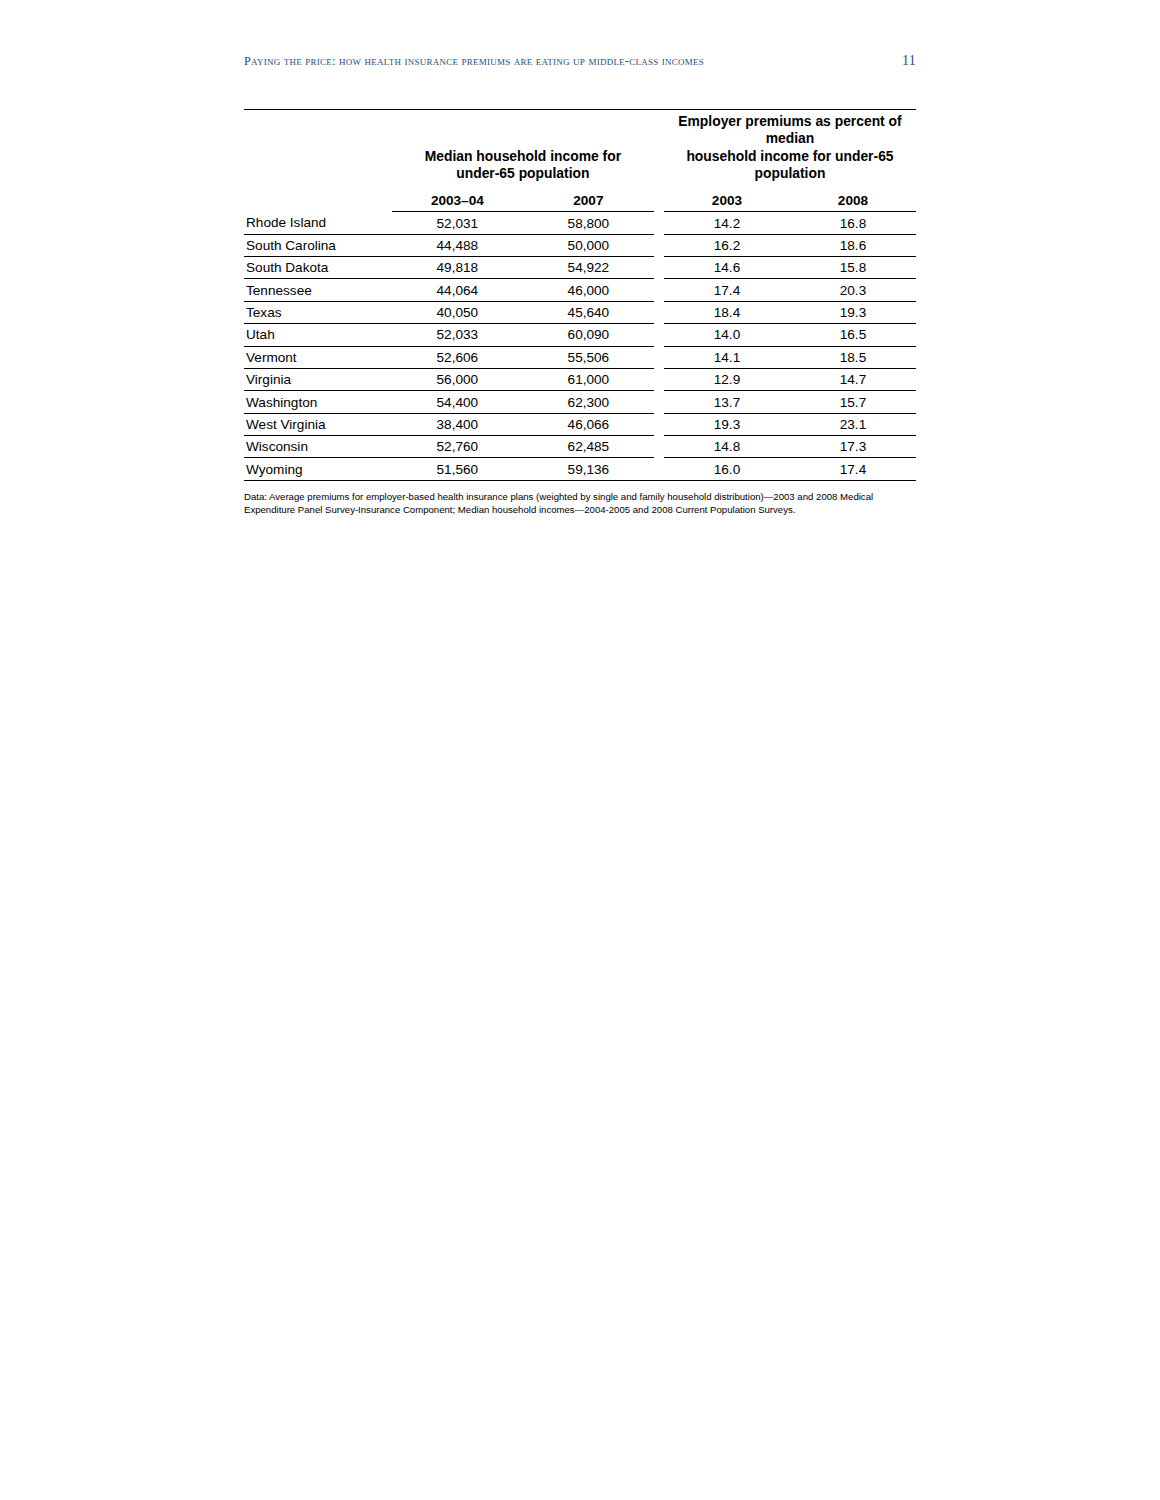Paying the Price: How Health Insurance Premiums Are Eating Up Middle-Class Incomes
11
| | Median household income for under-65 population | | Employer premiums as percent of median household income for under-65 population |
| --- | --- | --- | --- |
| | 2003–04 | 2007 | | 2003 | 2008 |
| Rhode Island | 52,031 | 58,800 | | 14.2 | 16.8 |
| South Carolina | 44,488 | 50,000 | | 16.2 | 18.6 |
| South Dakota | 49,818 | 54,922 | | 14.6 | 15.8 |
| Tennessee | 44,064 | 46,000 | | 17.4 | 20.3 |
| Texas | 40,050 | 45,640 | | 18.4 | 19.3 |
| Utah | 52,033 | 60,090 | | 14.0 | 16.5 |
| Vermont | 52,606 | 55,506 | | 14.1 | 18.5 |
| Virginia | 56,000 | 61,000 | | 12.9 | 14.7 |
| Washington | 54,400 | 62,300 | | 13.7 | 15.7 |
| West Virginia | 38,400 | 46,066 | | 19.3 | 23.1 |
| Wisconsin | 52,760 | 62,485 | | 14.8 | 17.3 |
| Wyoming | 51,560 | 59,136 | | 16.0 | 17.4 |
Data: Average premiums for employer-based health insurance plans (weighted by single and family household distribution)—2003 and 2008 Medical Expenditure Panel Survey-Insurance Component; Median household incomes—2004-2005 and 2008 Current Population Surveys.